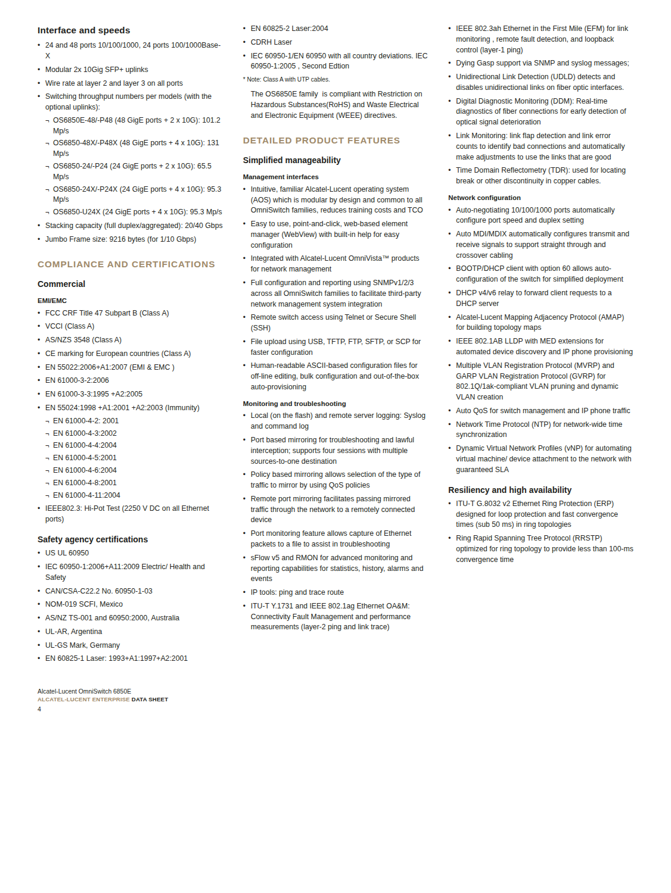Interface and speeds
24 and 48 ports 10/100/1000, 24 ports 100/1000Base-X
Modular 2x 10Gig SFP+ uplinks
Wire rate at layer 2 and layer 3 on all ports
Switching throughput numbers per models (with the optional uplinks):
OS6850E-48/-P48 (48 GigE ports + 2 x 10G): 101.2 Mp/s
OS6850-48X/-P48X (48 GigE ports + 4 x 10G): 131 Mp/s
OS6850-24/-P24 (24 GigE ports + 2 x 10G): 65.5 Mp/s
OS6850-24X/-P24X (24 GigE ports + 4 x 10G): 95.3 Mp/s
OS6850-U24X (24 GigE ports + 4 x 10G): 95.3 Mp/s
Stacking capacity (full duplex/aggregated): 20/40 Gbps
Jumbo Frame size: 9216 bytes (for 1/10 Gbps)
Compliance and certifications
Commercial
EMI/EMC
FCC CRF Title 47 Subpart B (Class A)
VCCI (Class A)
AS/NZS 3548 (Class A)
CE marking for European countries (Class A)
EN 55022:2006+A1:2007 (EMI & EMC )
EN 61000-3-2:2006
EN 61000-3-3:1995 +A2:2005
EN 55024:1998 +A1:2001 +A2:2003 (Immunity)
EN 61000-4-2: 2001
EN 61000-4-3:2002
EN 61000-4-4:2004
EN 61000-4-5:2001
EN 61000-4-6:2004
EN 61000-4-8:2001
EN 61000-4-11:2004
IEEE802.3: Hi-Pot Test (2250 V DC on all Ethernet ports)
Safety agency certifications
US UL 60950
IEC 60950-1:2006+A11:2009 Electric/ Health and Safety
CAN/CSA-C22.2 No. 60950-1-03
NOM-019 SCFI, Mexico
AS/NZ TS-001 and 60950:2000, Australia
UL-AR, Argentina
UL-GS Mark, Germany
EN 60825-1 Laser: 1993+A1:1997+A2:2001
EN 60825-2 Laser:2004
CDRH Laser
IEC 60950-1/EN 60950 with all country deviations. IEC 60950-1:2005 , Second Edtion
* Note: Class A with UTP cables.
The OS6850E family is compliant with Restriction on Hazardous Substances(RoHS) and Waste Electrical and Electronic Equipment (WEEE) directives.
Detailed product features
Simplified manageability
Management interfaces
Intuitive, familiar Alcatel-Lucent operating system (AOS) which is modular by design and common to all OmniSwitch families, reduces training costs and TCO
Easy to use, point-and-click, web-based element manager (WebView) with built-in help for easy configuration
Integrated with Alcatel-Lucent OmniVista™ products for network management
Full configuration and reporting using SNMPv1/2/3 across all OmniSwitch families to facilitate third-party network management system integration
Remote switch access using Telnet or Secure Shell (SSH)
File upload using USB, TFTP, FTP, SFTP, or SCP for faster configuration
Human-readable ASCII-based configuration files for off-line editing, bulk configuration and out-of-the-box auto-provisioning
Monitoring and troubleshooting
Local (on the flash) and remote server logging: Syslog and command log
Port based mirroring for troubleshooting and lawful interception; supports four sessions with multiple sources-to-one destination
Policy based mirroring allows selection of the type of traffic to mirror by using QoS policies
Remote port mirroring facilitates passing mirrored traffic through the network to a remotely connected device
Port monitoring feature allows capture of Ethernet packets to a file to assist in troubleshooting
sFlow v5 and RMON for advanced monitoring and reporting capabilities for statistics, history, alarms and events
IP tools: ping and trace route
ITU-T Y.1731 and IEEE 802.1ag Ethernet OA&M: Connectivity Fault Management and performance measurements (layer-2 ping and link trace)
IEEE 802.3ah Ethernet in the First Mile (EFM) for link monitoring , remote fault detection, and loopback control (layer-1 ping)
Dying Gasp support via SNMP and syslog messages;
Unidirectional Link Detection (UDLD) detects and disables unidirectional links on fiber optic interfaces.
Digital Diagnostic Monitoring (DDM): Real-time diagnostics of fiber connections for early detection of optical signal deterioration
Link Monitoring: link flap detection and link error counts to identify bad connections and automatically make adjustments to use the links that are good
Time Domain Reflectometry (TDR): used for locating break or other discontinuity in copper cables.
Network configuration
Auto-negotiating 10/100/1000 ports automatically configure port speed and duplex setting
Auto MDI/MDIX automatically configures transmit and receive signals to support straight through and crossover cabling
BOOTP/DHCP client with option 60 allows auto-configuration of the switch for simplified deployment
DHCP v4/v6 relay to forward client requests to a DHCP server
Alcatel-Lucent Mapping Adjacency Protocol (AMAP) for building topology maps
IEEE 802.1AB LLDP with MED extensions for automated device discovery and IP phone provisioning
Multiple VLAN Registration Protocol (MVRP) and GARP VLAN Registration Protocol (GVRP) for 802.1Q/1ak-compliant VLAN pruning and dynamic VLAN creation
Auto QoS for switch management and IP phone traffic
Network Time Protocol (NTP) for network-wide time synchronization
Dynamic Virtual Network Profiles (vNP) for automating virtual machine/ device attachment to the network with guaranteed SLA
Resiliency and high availability
ITU-T G.8032 v2 Ethernet Ring Protection (ERP) designed for loop protection and fast convergence times (sub 50 ms) in ring topologies
Ring Rapid Spanning Tree Protocol (RRSTP) optimized for ring topology to provide less than 100-ms convergence time
Alcatel-Lucent OmniSwitch 6850E
ALCATEL-LUCENT ENTERPRISE DATA SHEET
4